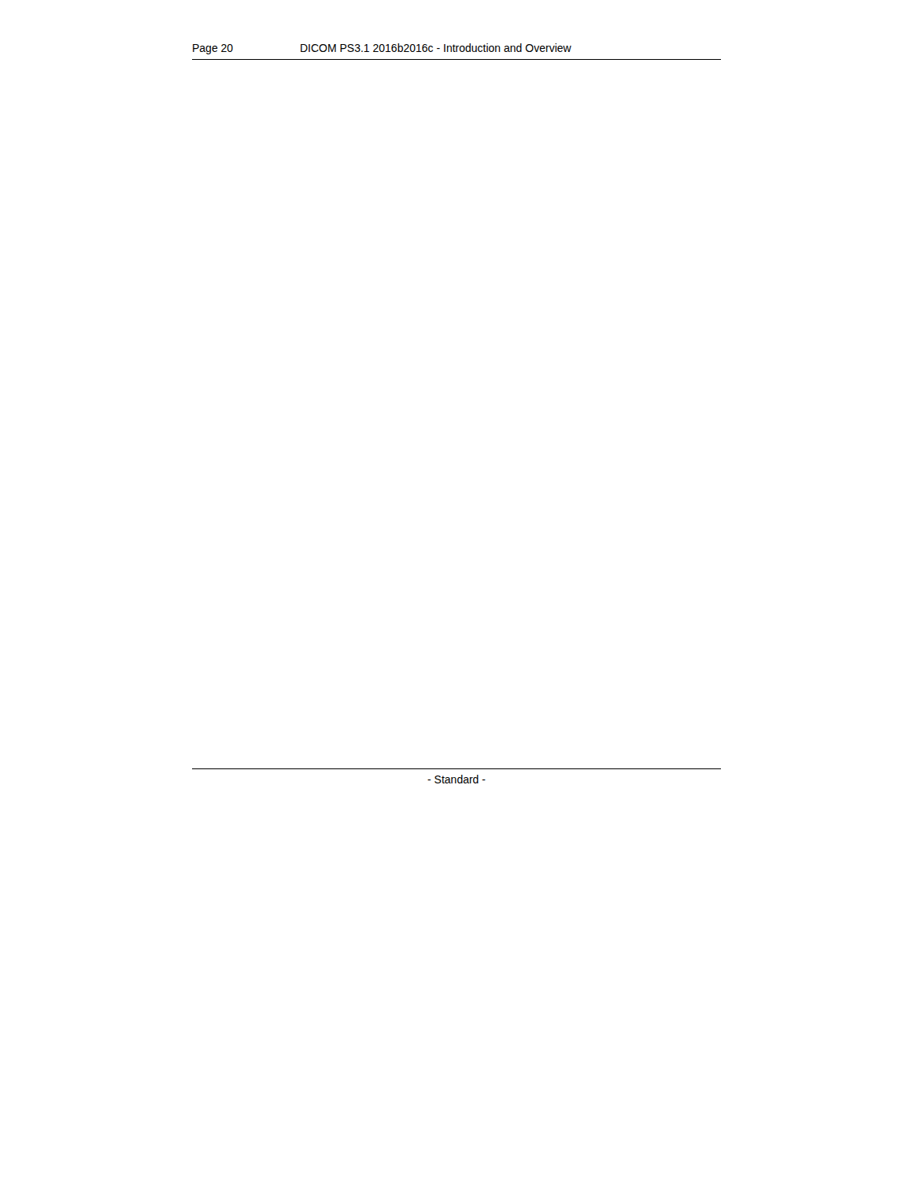Page 20
DICOM PS3.1 2016b2016c - Introduction and Overview
- Standard -